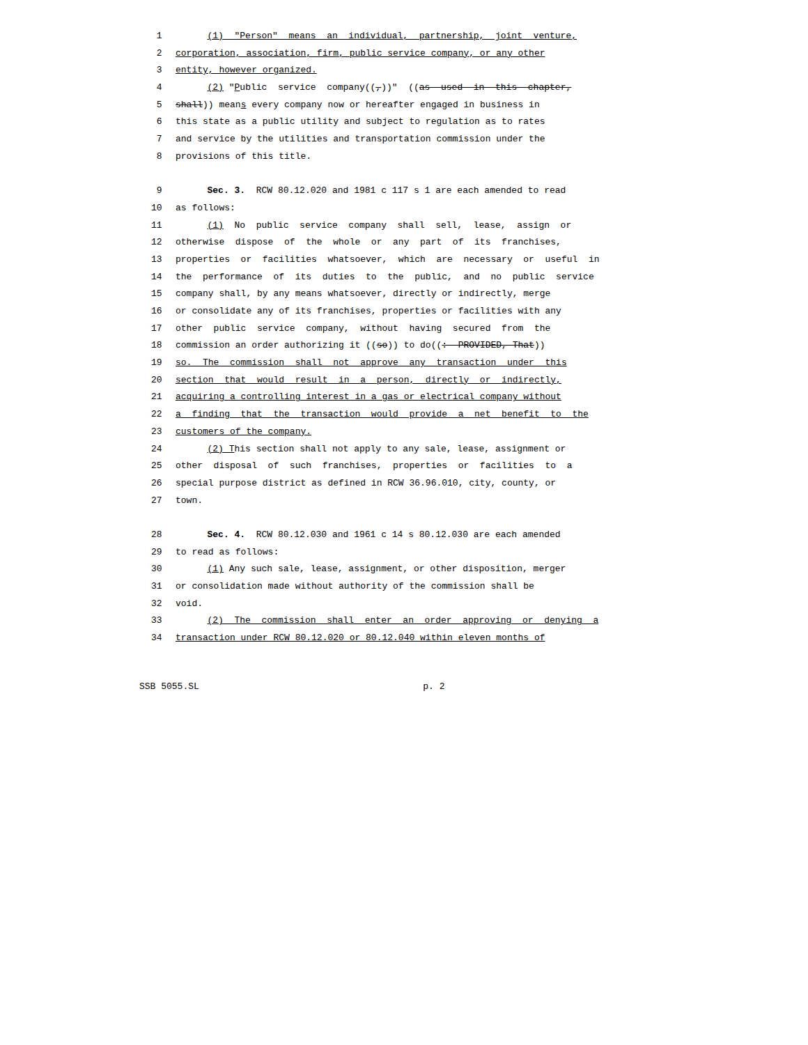1 (1) "Person" means an individual, partnership, joint venture,
2 corporation, association, firm, public service company, or any other
3 entity, however organized.
4 (2) "Public service company((,))" ((as used in this chapter,
5 shall)) means every company now or hereafter engaged in business in
6 this state as a public utility and subject to regulation as to rates
7 and service by the utilities and transportation commission under the
8 provisions of this title.
9 Sec. 3. RCW 80.12.020 and 1981 c 117 s 1 are each amended to read
10 as follows:
11 (1) No public service company shall sell, lease, assign or
12 otherwise dispose of the whole or any part of its franchises,
13 properties or facilities whatsoever, which are necessary or useful in
14 the performance of its duties to the public, and no public service
15 company shall, by any means whatsoever, directly or indirectly, merge
16 or consolidate any of its franchises, properties or facilities with any
17 other public service company, without having secured from the
18 commission an order authorizing it ((so)) to do((: PROVIDED, That))
19 so. The commission shall not approve any transaction under this
20 section that would result in a person, directly or indirectly,
21 acquiring a controlling interest in a gas or electrical company without
22 a finding that the transaction would provide a net benefit to the
23 customers of the company.
24 (2) This section shall not apply to any sale, lease, assignment or
25 other disposal of such franchises, properties or facilities to a
26 special purpose district as defined in RCW 36.96.010, city, county, or
27 town.
28 Sec. 4. RCW 80.12.030 and 1961 c 14 s 80.12.030 are each amended
29 to read as follows:
30 (1) Any such sale, lease, assignment, or other disposition, merger
31 or consolidation made without authority of the commission shall be
32 void.
33 (2) The commission shall enter an order approving or denying a
34 transaction under RCW 80.12.020 or 80.12.040 within eleven months of
SSB 5055.SL
p. 2